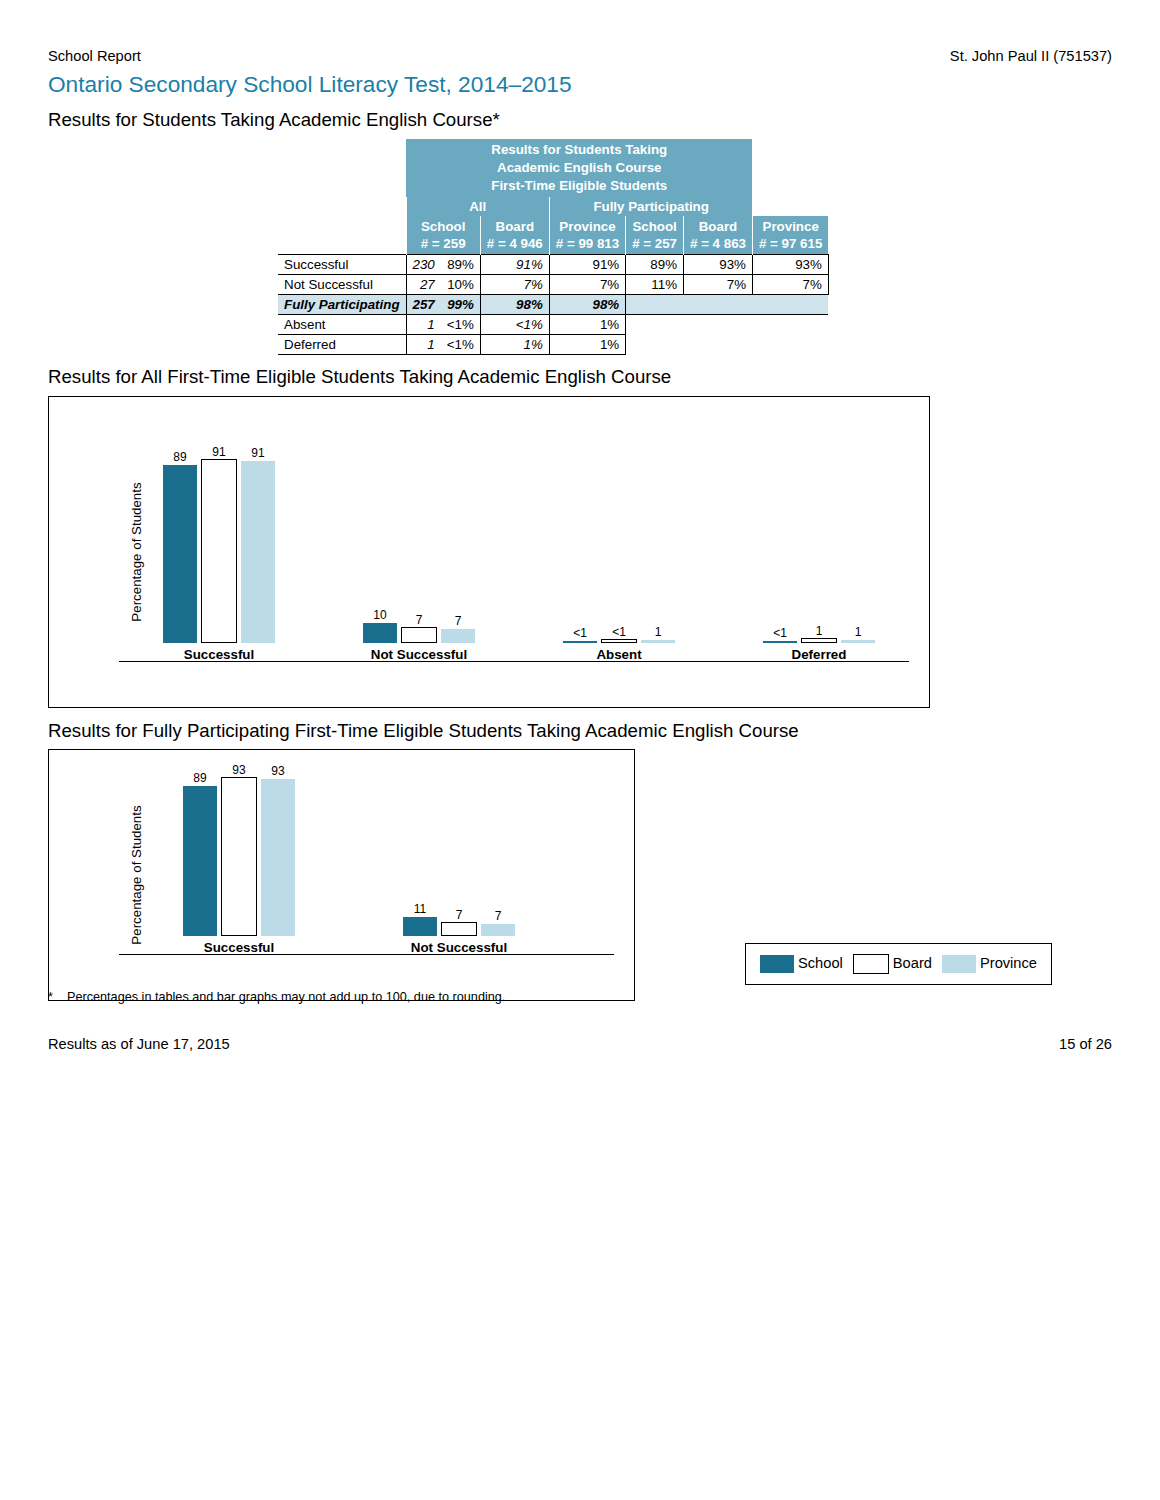School Report
St. John Paul II (751537)
Ontario Secondary School Literacy Test, 2014–2015
Results for Students Taking Academic English Course*
| | Results for Students Taking Academic English Course First-Time Eligible Students |
| | All | Fully Participating |
| | School # = 259 | Board # = 4 946 | Province # = 99 813 | School # = 257 | Board # = 4 863 | Province # = 97 615 |
| Successful | 230 | 89% | 91% | 91% | 89% | 93% | 93% |
| Not Successful | 27 | 10% | 7% | 7% | 11% | 7% | 7% |
| Fully Participating | 257 | 99% | 98% | 98% | | | |
| Absent | 1 | <1% | <1% | 1% | | | |
| Deferred | 1 | <1% | 1% | 1% | | | |
Results for All First-Time Eligible Students Taking Academic English Course
Percentage of Students
89
91
91
Successful
10
7
7
Not Successful
<1
<1
1
Absent
<1
1
1
Deferred
Results for Fully Participating First-Time Eligible Students Taking Academic English Course
Percentage of Students
89
93
93
Successful
11
7
7
Not Successful
School Board Province
* Percentages in tables and bar graphs may not add up to 100, due to rounding.
Results as of June 17, 2015
15 of 26